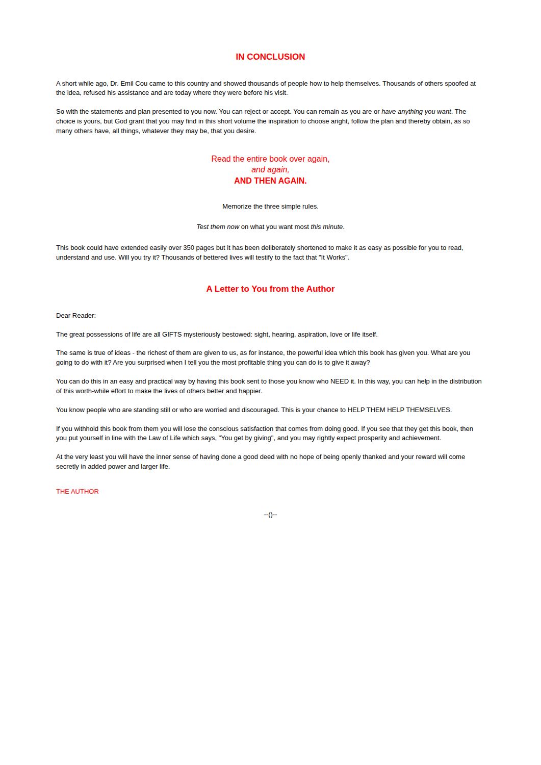IN CONCLUSION
A short while ago, Dr. Emil Cou came to this country and showed thousands of people how to help themselves. Thousands of others spoofed at the idea, refused his assistance and are today where they were before his visit.
So with the statements and plan presented to you now. You can reject or accept. You can remain as you are or have anything you want. The choice is yours, but God grant that you may find in this short volume the inspiration to choose aright, follow the plan and thereby obtain, as so many others have, all things, whatever they may be, that you desire.
Read the entire book over again, and again, AND THEN AGAIN.
Memorize the three simple rules.
Test them now on what you want most this minute.
This book could have extended easily over 350 pages but it has been deliberately shortened to make it as easy as possible for you to read, understand and use. Will you try it? Thousands of bettered lives will testify to the fact that "It Works".
A Letter to You from the Author
Dear Reader:
The great possessions of life are all GIFTS mysteriously bestowed: sight, hearing, aspiration, love or life itself.
The same is true of ideas - the richest of them are given to us, as for instance, the powerful idea which this book has given you. What are you going to do with it? Are you surprised when I tell you the most profitable thing you can do is to give it away?
You can do this in an easy and practical way by having this book sent to those you know who NEED it. In this way, you can help in the distribution of this worth-while effort to make the lives of others better and happier.
You know people who are standing still or who are worried and discouraged. This is your chance to HELP THEM HELP THEMSELVES.
If you withhold this book from them you will lose the conscious satisfaction that comes from doing good. If you see that they get this book, then you put yourself in line with the Law of Life which says, "You get by giving", and you may rightly expect prosperity and achievement.
At the very least you will have the inner sense of having done a good deed with no hope of being openly thanked and your reward will come secretly in added power and larger life.
THE AUTHOR
--()--